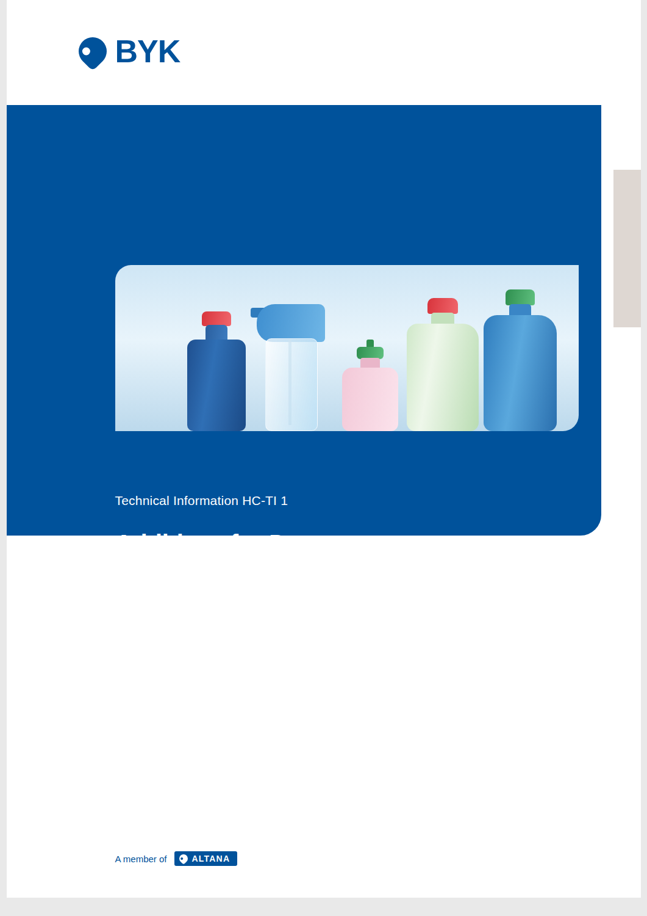BYK
Technical Information HC-TI 1
Additives for Detergents,
Cleaning and Care Products
A member of ALTANA